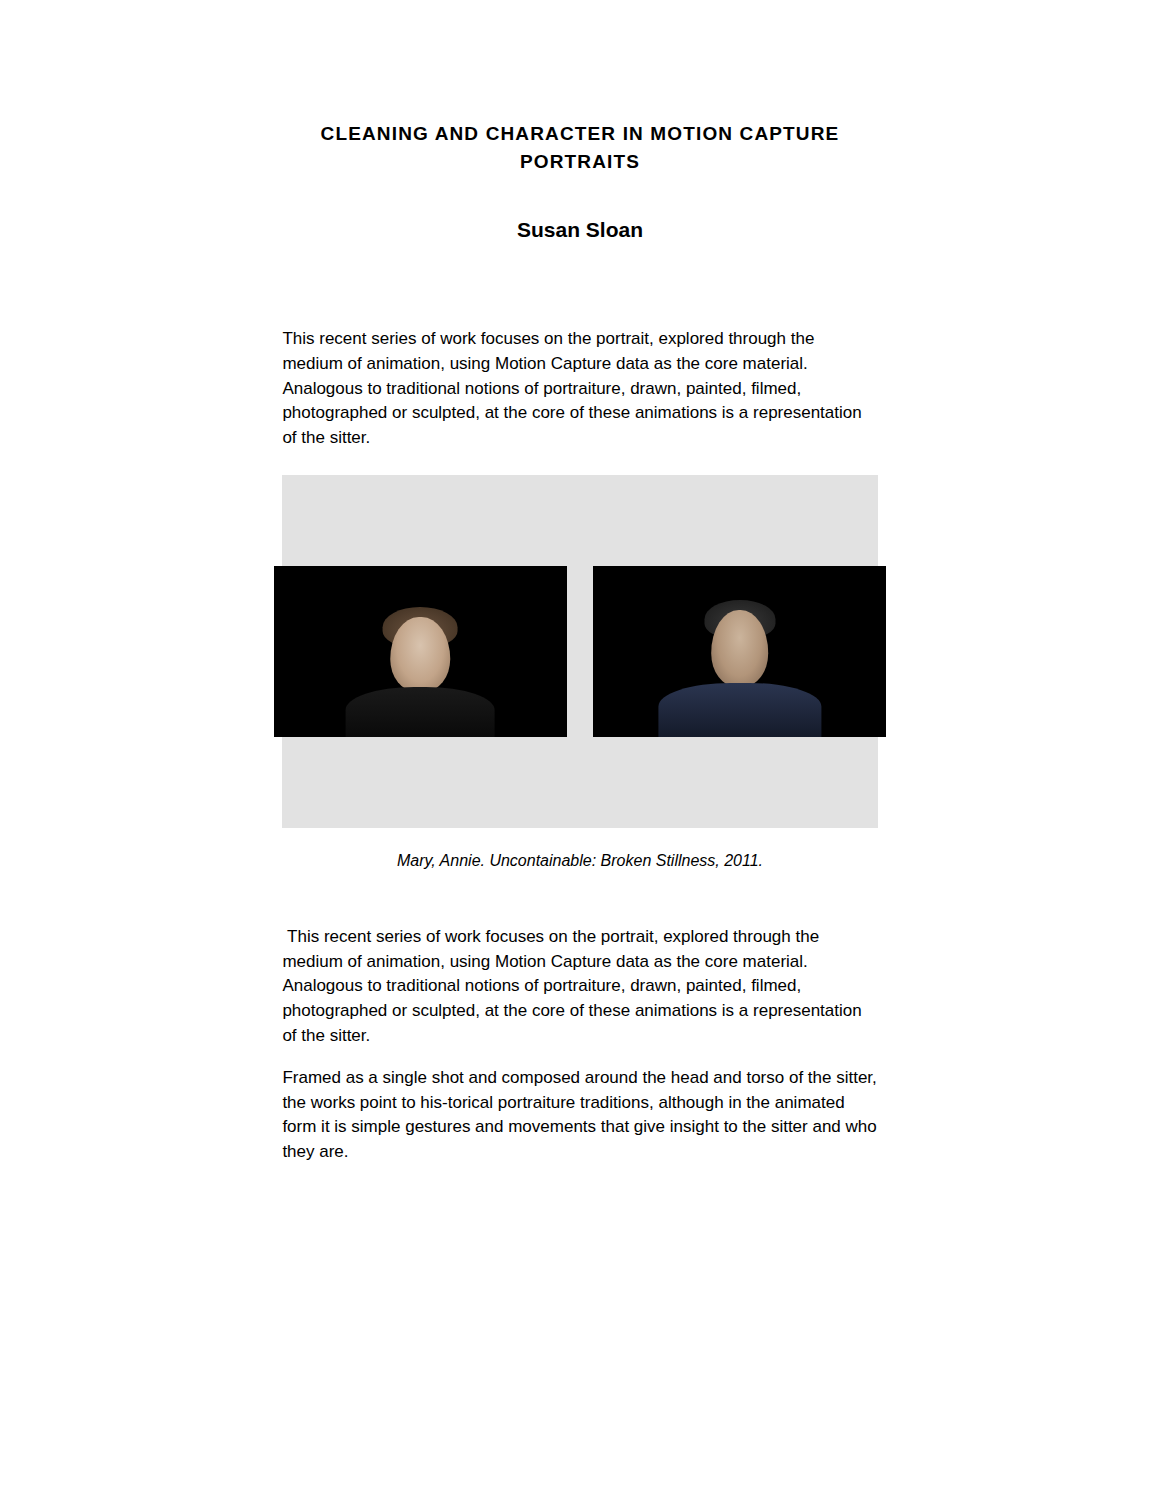Cleaning and Character in Motion Capture Portraits
Susan Sloan
This recent series of work focuses on the portrait, explored through the medium of animation, using Motion Capture data as the core material. Analogous to traditional notions of portraiture, drawn, painted, filmed, photographed or sculpted, at the core of these animations is a representation of the sitter.
Mary, Annie. Uncontainable: Broken Stillness, 2011.
This recent series of work focuses on the portrait, explored through the medium of animation, using Motion Capture data as the core material. Analogous to traditional notions of portraiture, drawn, painted, filmed, photographed or sculpted, at the core of these animations is a representation of the sitter.
Framed as a single shot and composed around the head and torso of the sitter, the works point to his‑torical portraiture traditions, although in the animated form it is simple gestures and movements that give insight to the sitter and who they are.